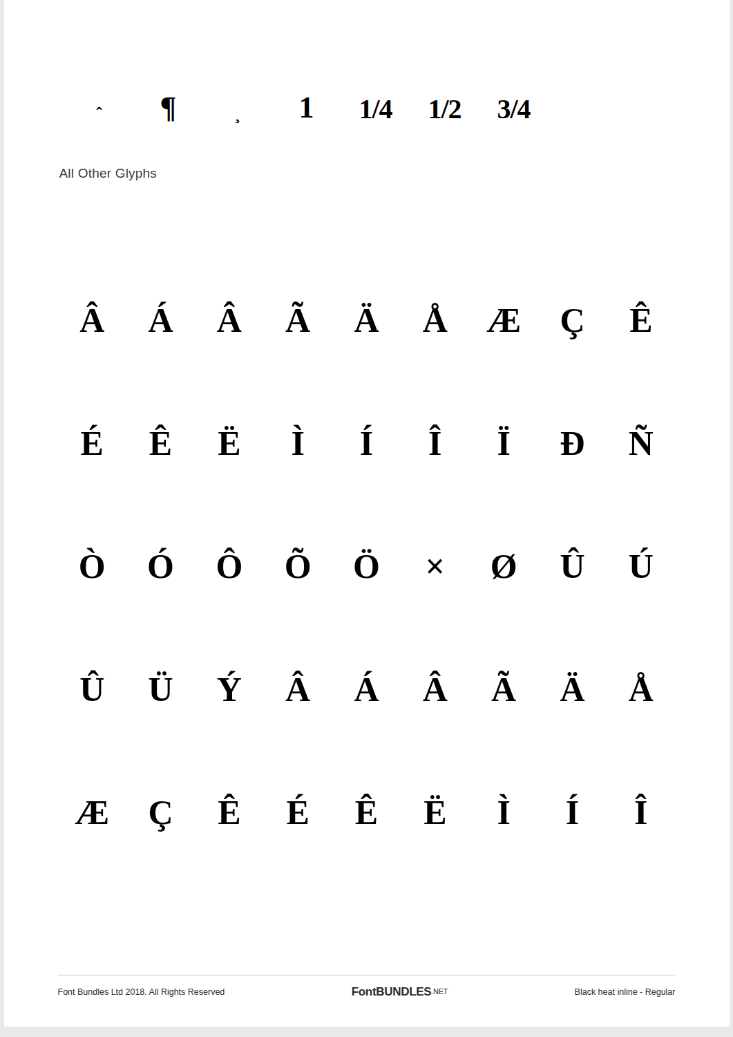ˆ
¶
¸
1
1/4
1/2
3/4
All Other Glyphs
Â
Á
Â
Ã
Ä
Å
Æ
Ç
Ê
É
Ê
Ë
Ì
Í
Î
Ï
Ð
Ñ
Ò
Ó
Ô
Õ
Ö
×
Ø
Û
Ú
Û
Ü
Ý
Â
Á
Â
Ã
Ä
Å
Æ
Ç
Ê
É
Ê
Ë
Ì
Í
Î
Font Bundles Ltd 2018. All Rights Reserved
FontBUNDLES.NET
Black heat inline - Regular